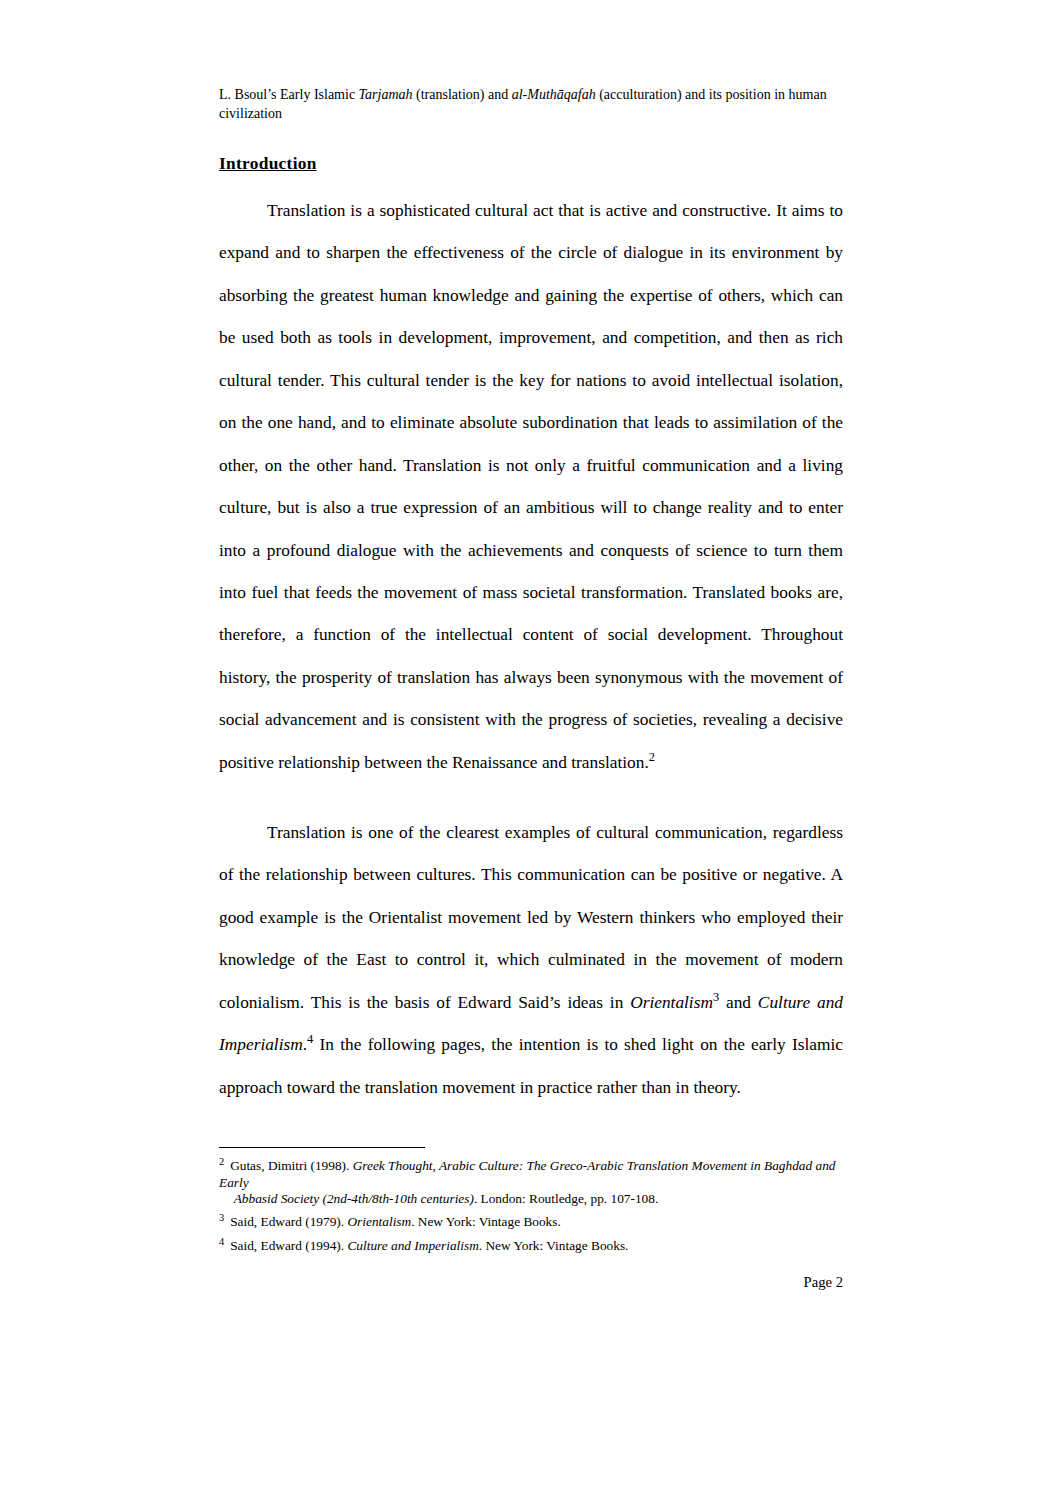L. Bsoul’s Early Islamic Tarjamah (translation) and al-Muthāqafah (acculturation) and its position in human civilization
Introduction
Translation is a sophisticated cultural act that is active and constructive. It aims to expand and to sharpen the effectiveness of the circle of dialogue in its environment by absorbing the greatest human knowledge and gaining the expertise of others, which can be used both as tools in development, improvement, and competition, and then as rich cultural tender. This cultural tender is the key for nations to avoid intellectual isolation, on the one hand, and to eliminate absolute subordination that leads to assimilation of the other, on the other hand. Translation is not only a fruitful communication and a living culture, but is also a true expression of an ambitious will to change reality and to enter into a profound dialogue with the achievements and conquests of science to turn them into fuel that feeds the movement of mass societal transformation. Translated books are, therefore, a function of the intellectual content of social development. Throughout history, the prosperity of translation has always been synonymous with the movement of social advancement and is consistent with the progress of societies, revealing a decisive positive relationship between the Renaissance and translation.2
Translation is one of the clearest examples of cultural communication, regardless of the relationship between cultures. This communication can be positive or negative. A good example is the Orientalist movement led by Western thinkers who employed their knowledge of the East to control it, which culminated in the movement of modern colonialism. This is the basis of Edward Said’s ideas in Orientalism3 and Culture and Imperialism.4 In the following pages, the intention is to shed light on the early Islamic approach toward the translation movement in practice rather than in theory.
2 Gutas, Dimitri (1998). Greek Thought, Arabic Culture: The Greco-Arabic Translation Movement in Baghdad and Early Abbasid Society (2nd-4th/8th-10th centuries). London: Routledge, pp. 107-108.
3 Said, Edward (1979). Orientalism. New York: Vintage Books.
4 Said, Edward (1994). Culture and Imperialism. New York: Vintage Books.
Page 2